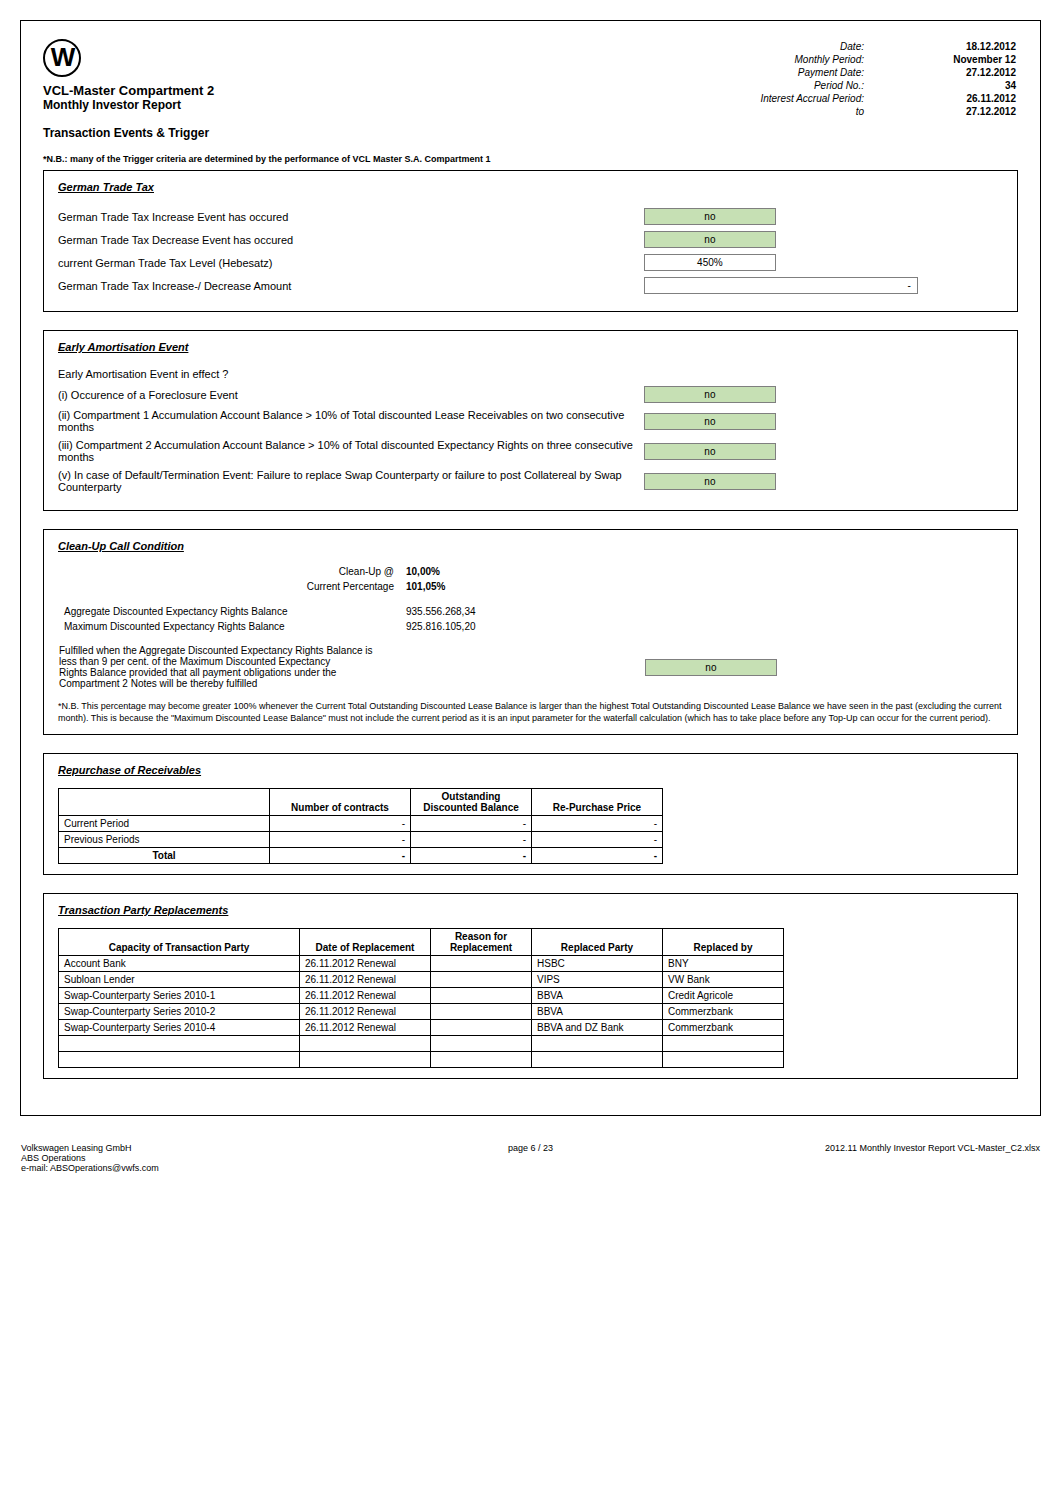| W VCL-Master Compartment 2 Monthly Investor Report Transaction Events & Trigger | / Date: / 18.12.2012 / / Monthly Period: / November 12 / / Payment Date: / 27.12.2012 / / Period No.: / 34 / / Interest Accrual Period: / 26.11.2012 / / to / 27.12.2012 / |
*N.B.: many of the Trigger criteria are determined by the performance of VCL Master S.A. Compartment 1
German Trade Tax
| German Trade Tax Increase Event has occured | no |
| German Trade Tax Decrease Event has occured | no |
| current German Trade Tax Level (Hebesatz) | 450% |
| German Trade Tax Increase-/ Decrease Amount | - |
Early Amortisation Event
| Early Amortisation Event in effect ? | |
| (i) Occurence of a Foreclosure Event | no |
| (ii) Compartment 1 Accumulation Account Balance > 10% of Total discounted Lease Receivables on two consecutive months | no |
| (iii) Compartment 2 Accumulation Account Balance > 10% of Total discounted Expectancy Rights on three consecutive months | no |
| (v) In case of Default/Termination Event: Failure to replace Swap Counterparty or failure to post Collatereal by Swap Counterparty | no |
Clean-Up Call Condition
| Clean-Up @ | 10,00% |
| Current Percentage | 101,05% |
| Aggregate Discounted Expectancy Rights Balance | 935.556.268,34 |
| Maximum Discounted Expectancy Rights Balance | 925.816.105,20 |
| Fulfilled when the Aggregate Discounted Expectancy Rights Balance is less than 9 per cent. of the Maximum Discounted Expectancy Rights Balance provided that all payment obligations under the Compartment 2 Notes will be thereby fulfilled | no |
*N.B. This percentage may become greater 100% whenever the Current Total Outstanding Discounted Lease Balance is larger than the highest Total Outstanding Discounted Lease Balance we have seen in the past (excluding the current month). This is because the "Maximum Discounted Lease Balance" must not include the current period as it is an input parameter for the waterfall calculation (which has to take place before any Top-Up can occur for the current period).
Repurchase of Receivables
| | Number of contracts | Outstanding Discounted Balance | Re-Purchase Price |
| --- | --- | --- | --- |
| Current Period | - | - | - |
| Previous Periods | - | - | - |
| Total | - | - | - |
Transaction Party Replacements
| Capacity of Transaction Party | Date of Replacement | Reason for Replacement | Replaced Party | Replaced by |
| --- | --- | --- | --- | --- |
| Account Bank | 26.11.2012 Renewal | | HSBC | BNY |
| Subloan Lender | 26.11.2012 Renewal | | VIPS | VW Bank |
| Swap-Counterparty Series 2010-1 | 26.11.2012 Renewal | | BBVA | Credit Agricole |
| Swap-Counterparty Series 2010-2 | 26.11.2012 Renewal | | BBVA | Commerzbank |
| Swap-Counterparty Series 2010-4 | 26.11.2012 Renewal | | BBVA and DZ Bank | Commerzbank |
| Volkswagen Leasing GmbH ABS Operations e-mail: ABSOperations@vwfs.com | page 6 / 23 | 2012.11 Monthly Investor Report VCL-Master_C2.xlsx |